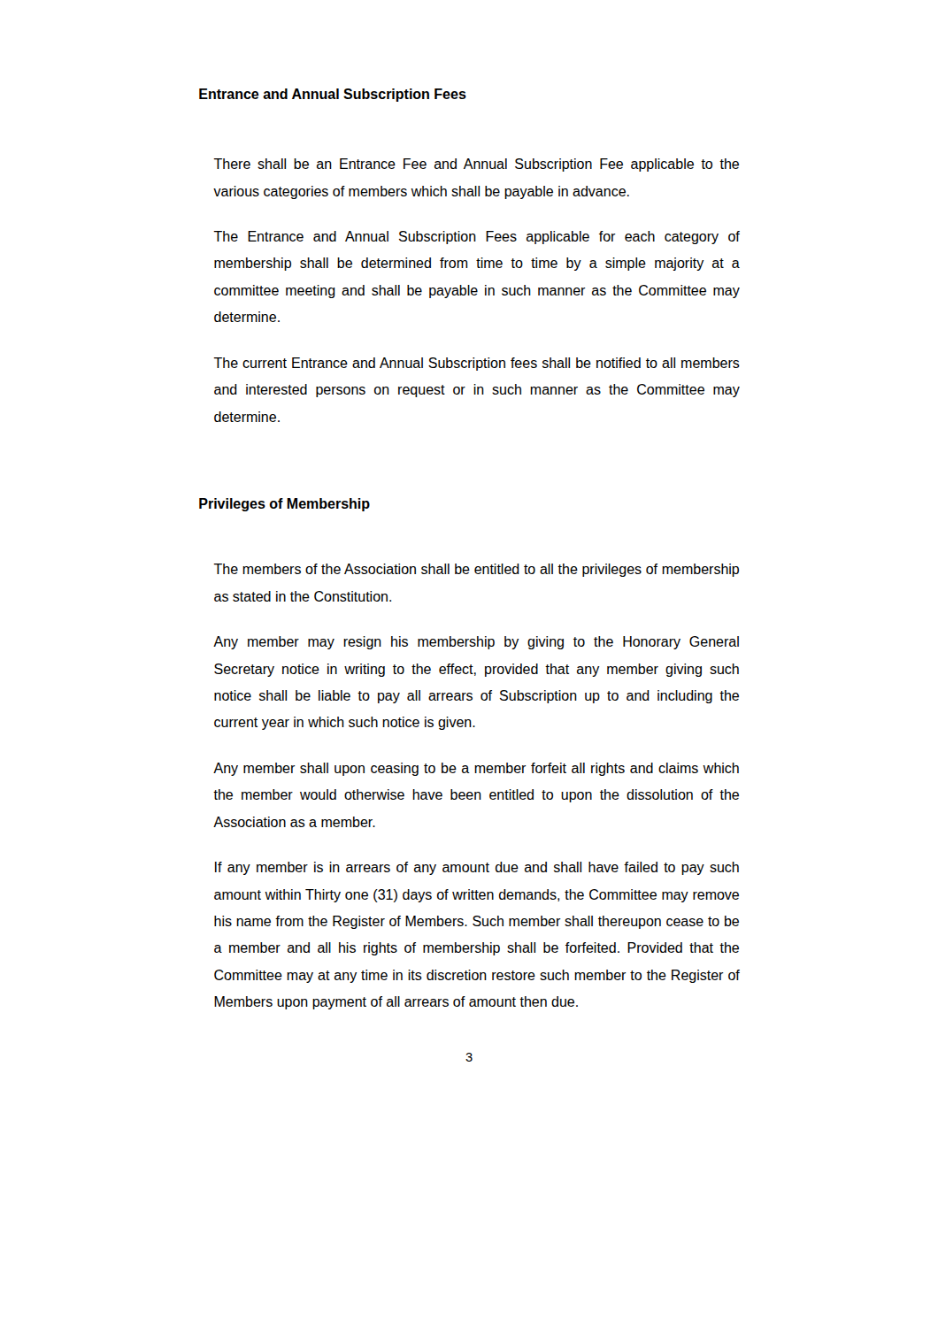Entrance and Annual Subscription Fees
There shall be an Entrance Fee and Annual Subscription Fee applicable to the various categories of members which shall be payable in advance.
The Entrance and Annual Subscription Fees applicable for each category of membership shall be determined from time to time by a simple majority at a committee meeting and shall be payable in such manner as the Committee may determine.
The current Entrance and Annual Subscription fees shall be notified to all members and interested persons on request or in such manner as the Committee may determine.
Privileges of Membership
The members of the Association shall be entitled to all the privileges of membership as stated in the Constitution.
Any member may resign his membership by giving to the Honorary General Secretary notice in writing to the effect, provided that any member giving such notice shall be liable to pay all arrears of Subscription up to and including the current year in which such notice is given.
Any member shall upon ceasing to be a member forfeit all rights and claims which the member would otherwise have been entitled to upon the dissolution of the Association as a member.
If any member is in arrears of any amount due and shall have failed to pay such amount within Thirty one (31) days of written demands, the Committee may remove his name from the Register of Members. Such member shall thereupon cease to be a member and all his rights of membership shall be forfeited. Provided that the Committee may at any time in its discretion restore such member to the Register of Members upon payment of all arrears of amount then due.
3